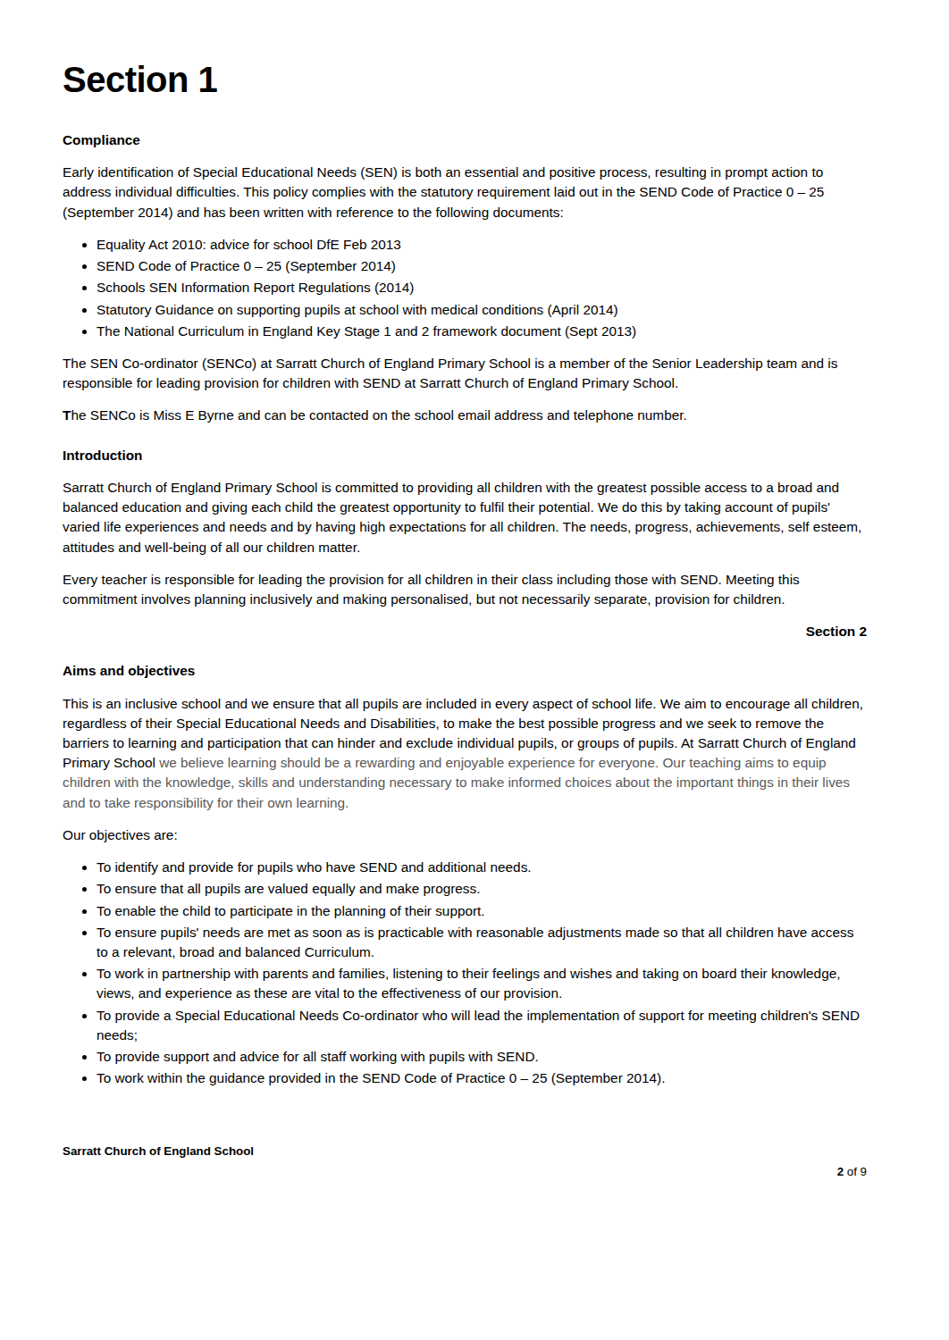Section 1
Compliance
Early identification of Special Educational Needs (SEN) is both an essential and positive process, resulting in prompt action to address individual difficulties. This policy complies with the statutory requirement laid out in the SEND Code of Practice 0 – 25 (September 2014) and has been written with reference to the following documents:
Equality Act 2010: advice for school DfE Feb 2013
SEND Code of Practice 0 – 25 (September 2014)
Schools SEN Information Report Regulations (2014)
Statutory Guidance on supporting pupils at school with medical conditions (April 2014)
The National Curriculum in England Key Stage 1 and 2 framework document (Sept 2013)
The SEN Co-ordinator (SENCo) at Sarratt Church of England Primary School is a member of the Senior Leadership team and is responsible for leading provision for children with SEND at Sarratt Church of England Primary School.
The SENCo is Miss E Byrne and can be contacted on the school email address and telephone number.
Introduction
Sarratt Church of England Primary School is committed to providing all children with the greatest possible access to a broad and balanced education and giving each child the greatest opportunity to fulfil their potential. We do this by taking account of pupils' varied life experiences and needs and by having high expectations for all children. The needs, progress, achievements, self esteem, attitudes and well-being of all our children matter.
Every teacher is responsible for leading the provision for all children in their class including those with SEND. Meeting this commitment involves planning inclusively and making personalised, but not necessarily separate, provision for children.
Section 2
Aims and objectives
This is an inclusive school and we ensure that all pupils are included in every aspect of school life. We aim to encourage all children, regardless of their Special Educational Needs and Disabilities, to make the best possible progress and we seek to remove the barriers to learning and participation that can hinder and exclude individual pupils, or groups of pupils. At Sarratt Church of England Primary School we believe learning should be a rewarding and enjoyable experience for everyone. Our teaching aims to equip children with the knowledge, skills and understanding necessary to make informed choices about the important things in their lives and to take responsibility for their own learning.
Our objectives are:
To identify and provide for pupils who have SEND and additional needs.
To ensure that all pupils are valued equally and make progress.
To enable the child to participate in the planning of their support.
To ensure pupils' needs are met as soon as is practicable with reasonable adjustments made so that all children have access to a relevant, broad and balanced Curriculum.
To work in partnership with parents and families, listening to their feelings and wishes and taking on board their knowledge, views, and experience as these are vital to the effectiveness of our provision.
To provide a Special Educational Needs Co-ordinator who will lead the implementation of support for meeting children's SEND needs;
To provide support and advice for all staff working with pupils with SEND.
To work within the guidance provided in the SEND Code of Practice 0 – 25 (September 2014).
Sarratt Church of England School
2 of 9